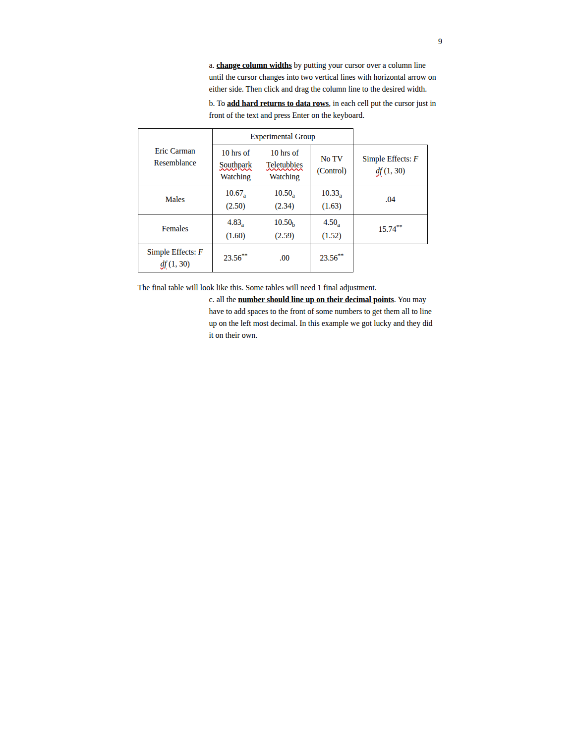9
a. change column widths by putting your cursor over a column line until the cursor changes into two vertical lines with horizontal arrow on either side. Then click and drag the column line to the desired width.
b. To add hard returns to data rows, in each cell put the cursor just in front of the text and press Enter on the keyboard.
| Eric Carman Resemblance | Experimental Group | |
| 10 hrs of Southpark Watching | 10 hrs of Teletubbies Watching | No TV (Control) | Simple Effects: F df (1, 30) |
| Males | 10.67 a (2.50) | 10.50 a (2.34) | 10.33 a (1.63) | .04 |
| Females | 4.83 a (1.60) | 10.50 b (2.59) | 4.50 a (1.52) | 15.74 ** |
| Simple Effects: F df (1, 30) | 23.56 ** | .00 | 23.56 ** | |
The final table will look like this. Some tables will need 1 final adjustment.
c. all the number should line up on their decimal points. You may have to add spaces to the front of some numbers to get them all to line up on the left most decimal. In this example we got lucky and they did it on their own.